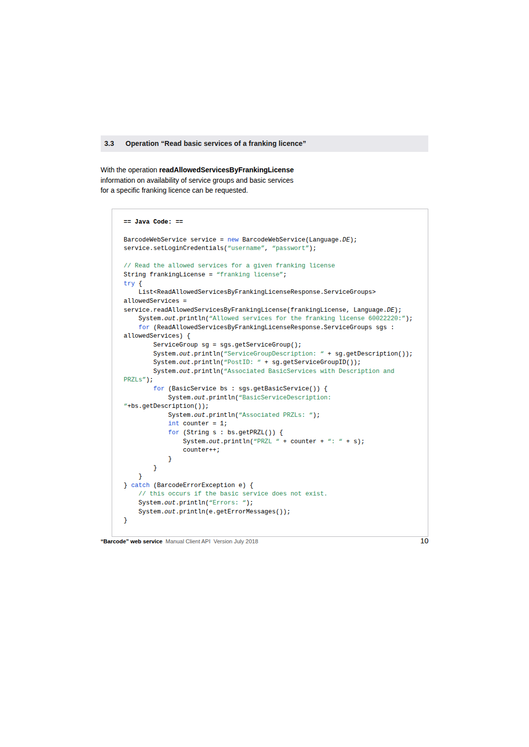3.3 Operation “Read basic services of a franking licence”
With the operation readAllowedServicesByFrankingLicense information on availability of service groups and basic services for a specific franking licence can be requested.
== Java Code: ==

BarcodeWebService service = new BarcodeWebService(Language.DE);
service.setLoginCredentials(“username”, “passwort”);

// Read the allowed services for a given franking license
String frankingLicense = “franking license”;
try {
    List<ReadAllowedServicesByFrankingLicenseResponse.ServiceGroups> allowedServices =
service.readAllowedServicesByFrankingLicense(frankingLicense, Language.DE);
    System.out.println(“Allowed services for the franking license 60022220:”);
    for (ReadAllowedServicesByFrankingLicenseResponse.ServiceGroups sgs :
allowedServices) {
        ServiceGroup sg = sgs.getServiceGroup();
        System.out.println(“ServiceGroupDescription: “ + sg.getDescription());
        System.out.println(“PostID: “ + sg.getServiceGroupID());
        System.out.println(“Associated BasicServices with Description and PRZLs”);
        for (BasicService bs : sgs.getBasicService()) {
            System.out.println(“BasicServiceDescription: “+bs.getDescription());
            System.out.println(“Associated PRZLs: “);
            int counter = 1;
            for (String s : bs.getPRZL()) {
                System.out.println(“PRZL “ + counter + “: “ + s);
                counter++;
            }
        }
    }
} catch (BarcodeErrorException e) {
    // this occurs if the basic service does not exist.
    System.out.println(“Errors: “);
    System.out.println(e.getErrorMessages());
}
“Barcode” web service Manual Client API Version July 2018
10